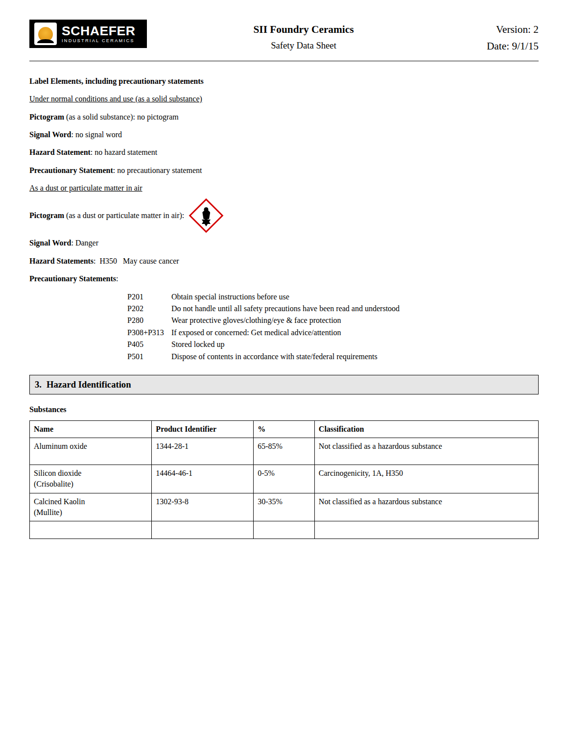SCHAEFER
INDUSTRIAL CERAMICS
SII Foundry Ceramics
Safety Data Sheet
Version: 2
Date: 9/1/15
Label Elements, including precautionary statements
Under normal conditions and use (as a solid substance)
Pictogram (as a solid substance): no pictogram
Signal Word: no signal word
Hazard Statement: no hazard statement
Precautionary Statement: no precautionary statement
As a dust or particulate matter in air
Pictogram (as a dust or particulate matter in air):
Signal Word: Danger
Hazard Statements: H350 May cause cancer
Precautionary Statements:
P201 Obtain special instructions before use
P202 Do not handle until all safety precautions have been read and understood
P280 Wear protective gloves/clothing/eye & face protection
P308+P313 If exposed or concerned: Get medical advice/attention
P405 Stored locked up
P501 Dispose of contents in accordance with state/federal requirements
3. Hazard Identification
Substances
| Name | Product Identifier | % | Classification |
| --- | --- | --- | --- |
| Aluminum oxide | 1344-28-1 | 65-85% | Not classified as a hazardous substance |
| Silicon dioxide (Crisobalite) | 14464-46-1 | 0-5% | Carcinogenicity, 1A, H350 |
| Calcined Kaolin (Mullite) | 1302-93-8 | 30-35% | Not classified as a hazardous substance |